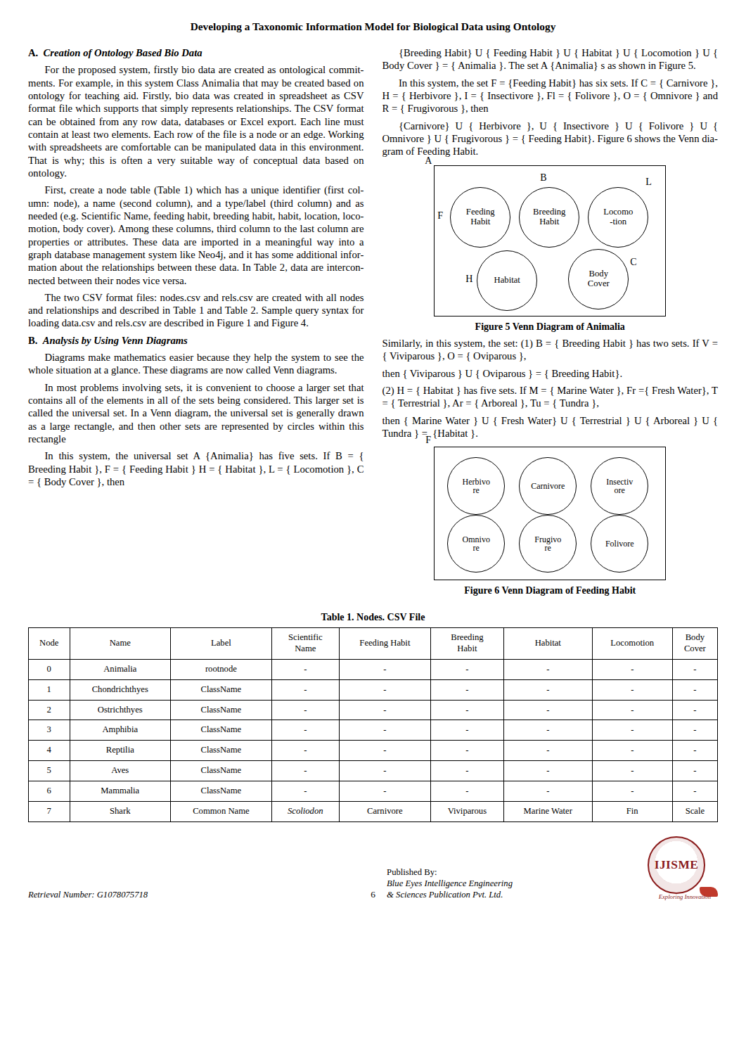Developing a Taxonomic Information Model for Biological Data using Ontology
A. Creation of Ontology Based Bio Data
For the proposed system, firstly bio data are created as ontological commitments. For example, in this system Class Animalia that may be created based on ontology for teaching aid. Firstly, bio data was created in spreadsheet as CSV format file which supports that simply represents relationships. The CSV format can be obtained from any row data, databases or Excel export. Each line must contain at least two elements. Each row of the file is a node or an edge. Working with spreadsheets are comfortable can be manipulated data in this environment. That is why; this is often a very suitable way of conceptual data based on ontology.
First, create a node table (Table 1) which has a unique identifier (first column: node), a name (second column), and a type/label (third column) and as needed (e.g. Scientific Name, feeding habit, breeding habit, habit, location, locomotion, body cover). Among these columns, third column to the last column are properties or attributes. These data are imported in a meaningful way into a graph database management system like Neo4j, and it has some additional information about the relationships between these data. In Table 2, data are interconnected between their nodes vice versa.
The two CSV format files: nodes.csv and rels.csv are created with all nodes and relationships and described in Table 1 and Table 2. Sample query syntax for loading data.csv and rels.csv are described in Figure 1 and Figure 4.
B. Analysis by Using Venn Diagrams
Diagrams make mathematics easier because they help the system to see the whole situation at a glance. These diagrams are now called Venn diagrams.
In most problems involving sets, it is convenient to choose a larger set that contains all of the elements in all of the sets being considered. This larger set is called the universal set. In a Venn diagram, the universal set is generally drawn as a large rectangle, and then other sets are represented by circles within this rectangle
In this system, the universal set A {Animalia} has five sets. If B = { Breeding Habit }, F = { Feeding Habit } H = { Habitat }, L = { Locomotion }, C = { Body Cover }, then
{Breeding Habit} U { Feeding Habit } U { Habitat } U { Locomotion } U { Body Cover } = { Animalia }. The set A {Animalia} s as shown in Figure 5.
In this system, the set F = {Feeding Habit} has six sets. If C = { Carnivore }, H = { Herbivore }, I = { Insectivore }, Fl = { Folivore }, O = { Omnivore } and R = { Frugivorous }, then
{Carnivore} U { Herbivore }, U { Insectivore } U { Folivore } U { Omnivore } U { Frugivorous } = { Feeding Habit}. Figure 6 shows the Venn diagram of Feeding Habit.
A B L F H C
Feeding
Habit
Breeding
Habit
Locomo
-tion
Habitat
Body
Cover
Figure 5 Venn Diagram of Animalia
Similarly, in this system, the set: (1) B = { Breeding Habit } has two sets. If V = { Viviparous }, O = { Oviparous },
then { Viviparous } U { Oviparous } = { Breeding Habit}.
(2) H = { Habitat } has five sets. If M = { Marine Water }, Fr ={ Fresh Water}, T = { Terrestrial }, Ar = { Arboreal }, Tu = { Tundra },
then { Marine Water } U { Fresh Water} U { Terrestrial } U { Arboreal } U { Tundra } = {Habitat }.
F
Herbivo
re
Carnivore
Insectiv
ore
Omnivo
re
Frugivo
re
Folivore
Figure 6 Venn Diagram of Feeding Habit
Table 1. Nodes. CSV File
| Node | Name | Label | Scientific Name | Feeding Habit | Breeding Habit | Habitat | Locomotion | Body Cover |
| --- | --- | --- | --- | --- | --- | --- | --- | --- |
| 0 | Animalia | rootnode | - | - | - | - | - | - |
| 1 | Chondrichthyes | ClassName | - | - | - | - | - | - |
| 2 | Ostrichthyes | ClassName | - | - | - | - | - | - |
| 3 | Amphibia | ClassName | - | - | - | - | - | - |
| 4 | Reptilia | ClassName | - | - | - | - | - | - |
| 5 | Aves | ClassName | - | - | - | - | - | - |
| 6 | Mammalia | ClassName | - | - | - | - | - | - |
| 7 | Shark | Common Name | Scoliodon | Carnivore | Viviparous | Marine Water | Fin | Scale |
Retrieval Number: G1078075718
6
Published By:
Blue Eyes Intelligence Engineering
& Sciences Publication Pvt. Ltd.
IJISME
Exploring Innovation